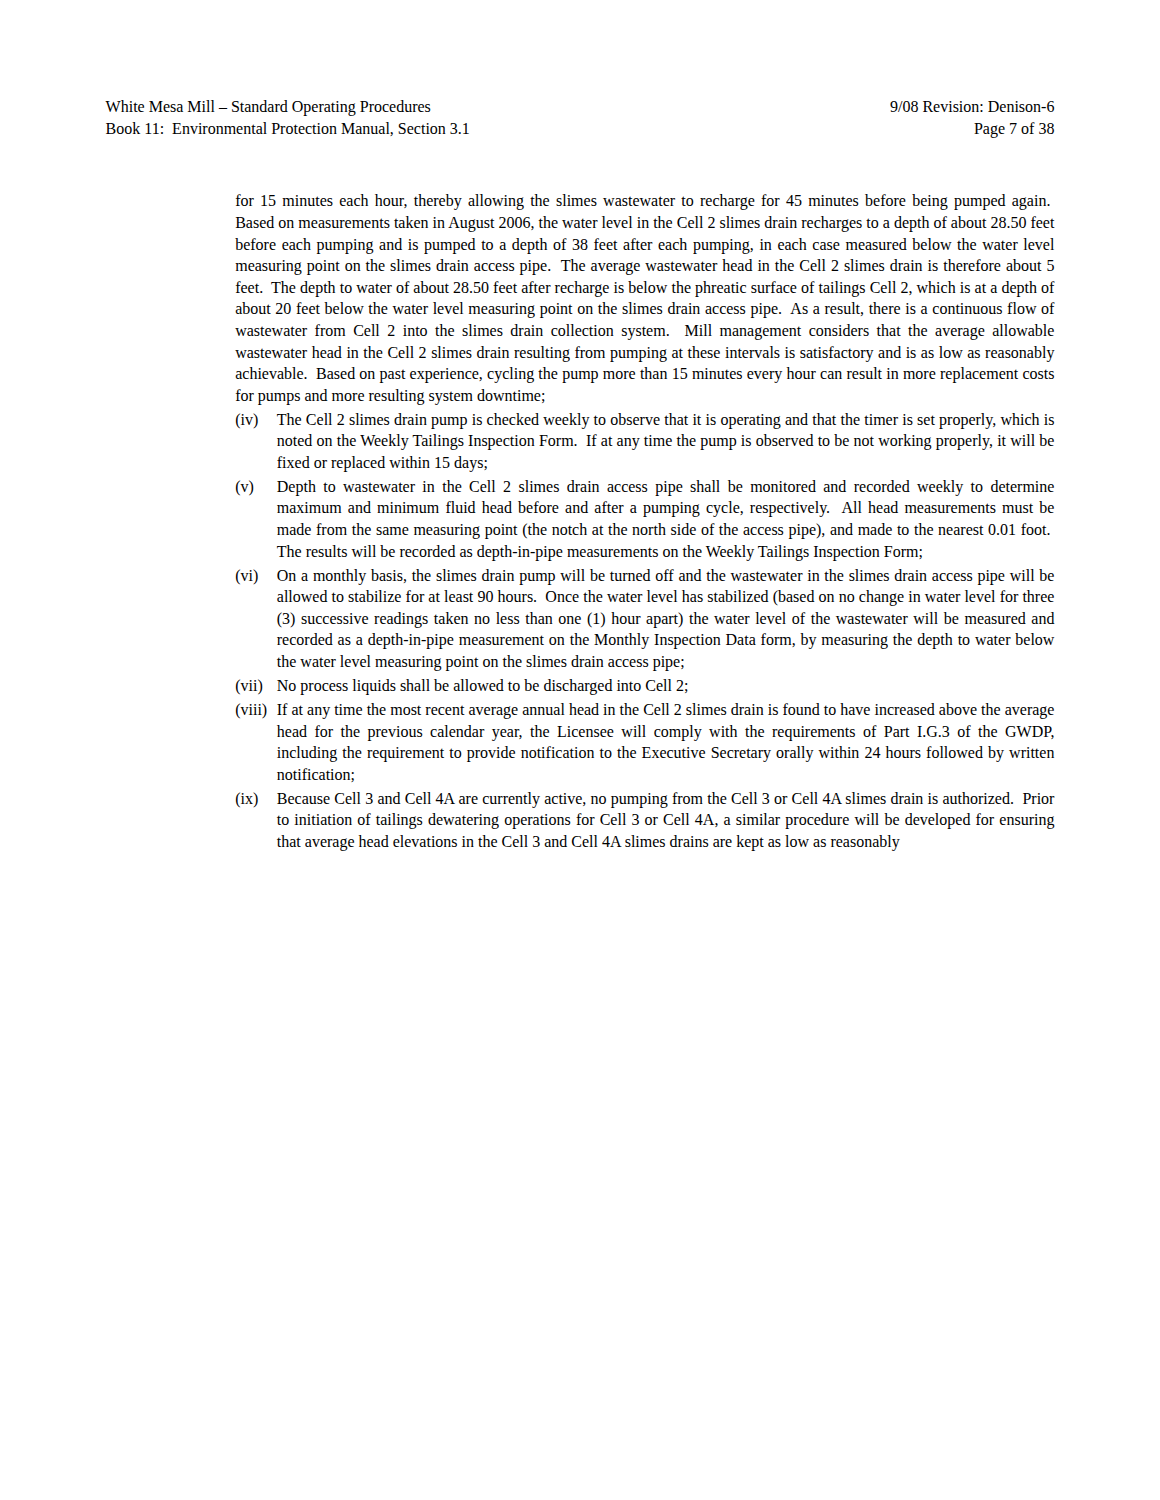White Mesa Mill – Standard Operating Procedures
Book 11: Environmental Protection Manual, Section 3.1
9/08 Revision: Denison-6
Page 7 of 38
for 15 minutes each hour, thereby allowing the slimes wastewater to recharge for 45 minutes before being pumped again. Based on measurements taken in August 2006, the water level in the Cell 2 slimes drain recharges to a depth of about 28.50 feet before each pumping and is pumped to a depth of 38 feet after each pumping, in each case measured below the water level measuring point on the slimes drain access pipe. The average wastewater head in the Cell 2 slimes drain is therefore about 5 feet. The depth to water of about 28.50 feet after recharge is below the phreatic surface of tailings Cell 2, which is at a depth of about 20 feet below the water level measuring point on the slimes drain access pipe. As a result, there is a continuous flow of wastewater from Cell 2 into the slimes drain collection system. Mill management considers that the average allowable wastewater head in the Cell 2 slimes drain resulting from pumping at these intervals is satisfactory and is as low as reasonably achievable. Based on past experience, cycling the pump more than 15 minutes every hour can result in more replacement costs for pumps and more resulting system downtime;
(iv) The Cell 2 slimes drain pump is checked weekly to observe that it is operating and that the timer is set properly, which is noted on the Weekly Tailings Inspection Form. If at any time the pump is observed to be not working properly, it will be fixed or replaced within 15 days;
(v) Depth to wastewater in the Cell 2 slimes drain access pipe shall be monitored and recorded weekly to determine maximum and minimum fluid head before and after a pumping cycle, respectively. All head measurements must be made from the same measuring point (the notch at the north side of the access pipe), and made to the nearest 0.01 foot. The results will be recorded as depth-in-pipe measurements on the Weekly Tailings Inspection Form;
(vi) On a monthly basis, the slimes drain pump will be turned off and the wastewater in the slimes drain access pipe will be allowed to stabilize for at least 90 hours. Once the water level has stabilized (based on no change in water level for three (3) successive readings taken no less than one (1) hour apart) the water level of the wastewater will be measured and recorded as a depth-in-pipe measurement on the Monthly Inspection Data form, by measuring the depth to water below the water level measuring point on the slimes drain access pipe;
(vii) No process liquids shall be allowed to be discharged into Cell 2;
(viii) If at any time the most recent average annual head in the Cell 2 slimes drain is found to have increased above the average head for the previous calendar year, the Licensee will comply with the requirements of Part I.G.3 of the GWDP, including the requirement to provide notification to the Executive Secretary orally within 24 hours followed by written notification;
(ix) Because Cell 3 and Cell 4A are currently active, no pumping from the Cell 3 or Cell 4A slimes drain is authorized. Prior to initiation of tailings dewatering operations for Cell 3 or Cell 4A, a similar procedure will be developed for ensuring that average head elevations in the Cell 3 and Cell 4A slimes drains are kept as low as reasonably